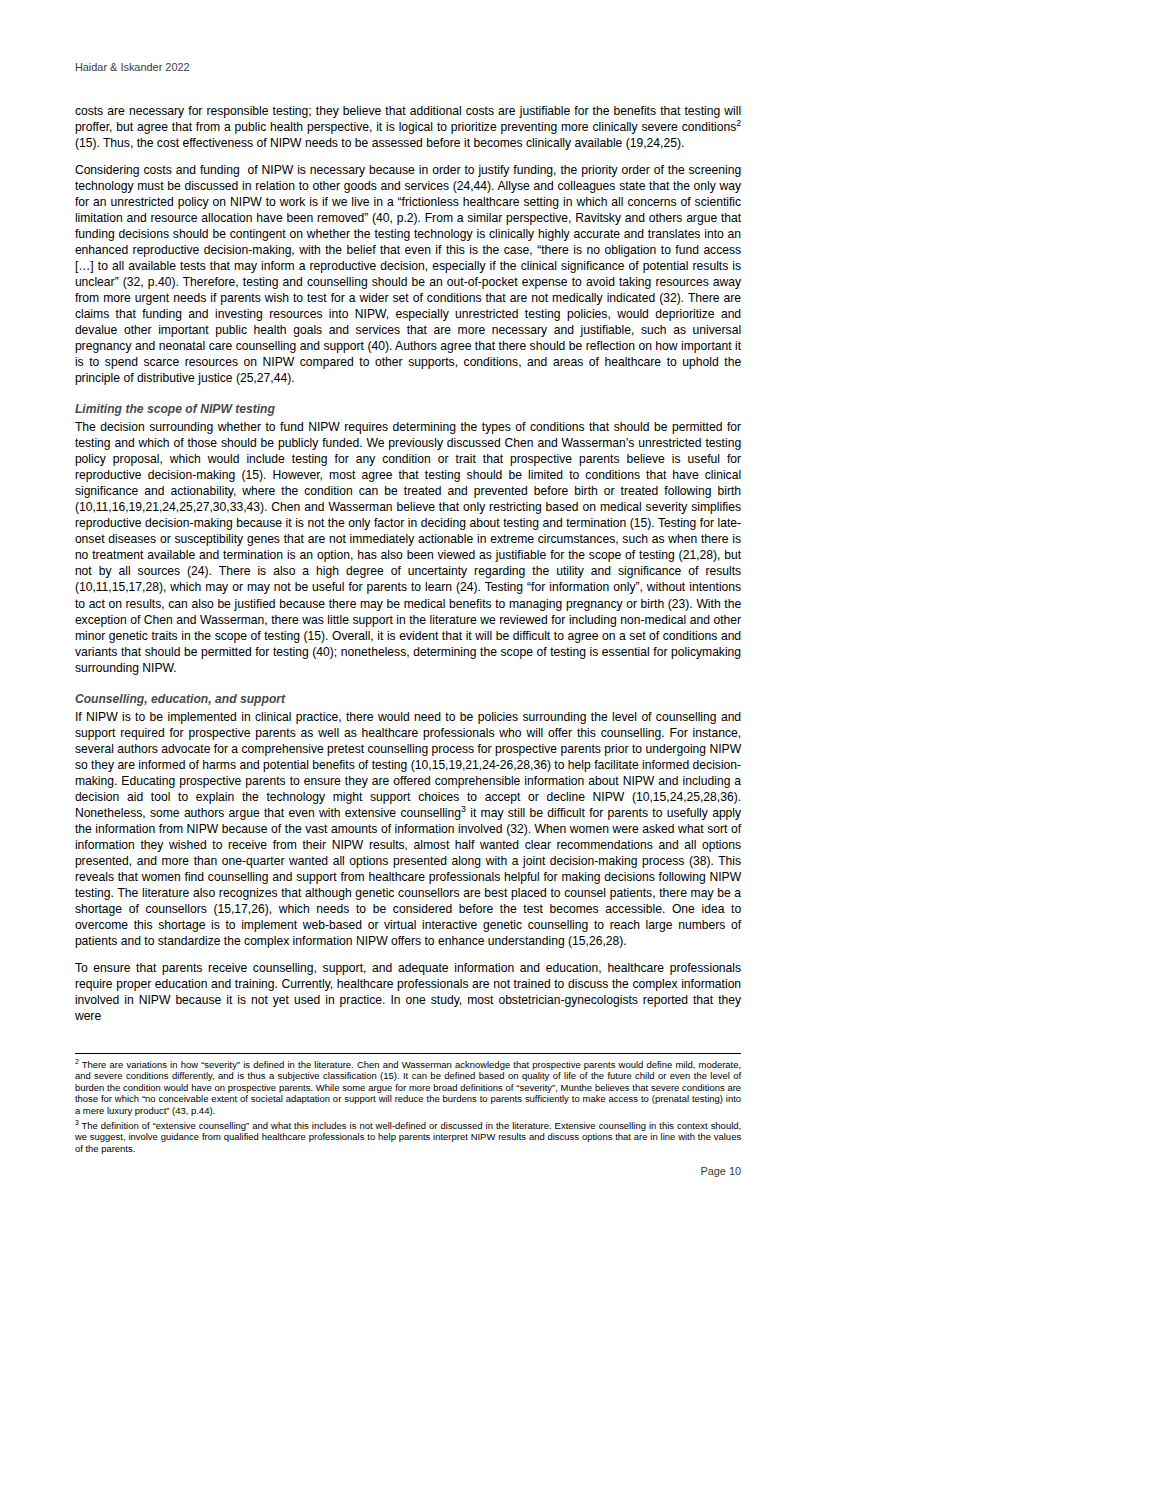Haidar & Iskander 2022
costs are necessary for responsible testing; they believe that additional costs are justifiable for the benefits that testing will proffer, but agree that from a public health perspective, it is logical to prioritize preventing more clinically severe conditions2 (15). Thus, the cost effectiveness of NIPW needs to be assessed before it becomes clinically available (19,24,25).
Considering costs and funding of NIPW is necessary because in order to justify funding, the priority order of the screening technology must be discussed in relation to other goods and services (24,44). Allyse and colleagues state that the only way for an unrestricted policy on NIPW to work is if we live in a “frictionless healthcare setting in which all concerns of scientific limitation and resource allocation have been removed” (40, p.2). From a similar perspective, Ravitsky and others argue that funding decisions should be contingent on whether the testing technology is clinically highly accurate and translates into an enhanced reproductive decision-making, with the belief that even if this is the case, “there is no obligation to fund access […] to all available tests that may inform a reproductive decision, especially if the clinical significance of potential results is unclear” (32, p.40). Therefore, testing and counselling should be an out-of-pocket expense to avoid taking resources away from more urgent needs if parents wish to test for a wider set of conditions that are not medically indicated (32). There are claims that funding and investing resources into NIPW, especially unrestricted testing policies, would deprioritize and devalue other important public health goals and services that are more necessary and justifiable, such as universal pregnancy and neonatal care counselling and support (40). Authors agree that there should be reflection on how important it is to spend scarce resources on NIPW compared to other supports, conditions, and areas of healthcare to uphold the principle of distributive justice (25,27,44).
Limiting the scope of NIPW testing
The decision surrounding whether to fund NIPW requires determining the types of conditions that should be permitted for testing and which of those should be publicly funded. We previously discussed Chen and Wasserman’s unrestricted testing policy proposal, which would include testing for any condition or trait that prospective parents believe is useful for reproductive decision-making (15). However, most agree that testing should be limited to conditions that have clinical significance and actionability, where the condition can be treated and prevented before birth or treated following birth (10,11,16,19,21,24,25,27,30,33,43). Chen and Wasserman believe that only restricting based on medical severity simplifies reproductive decision-making because it is not the only factor in deciding about testing and termination (15). Testing for late-onset diseases or susceptibility genes that are not immediately actionable in extreme circumstances, such as when there is no treatment available and termination is an option, has also been viewed as justifiable for the scope of testing (21,28), but not by all sources (24). There is also a high degree of uncertainty regarding the utility and significance of results (10,11,15,17,28), which may or may not be useful for parents to learn (24). Testing “for information only”, without intentions to act on results, can also be justified because there may be medical benefits to managing pregnancy or birth (23). With the exception of Chen and Wasserman, there was little support in the literature we reviewed for including non-medical and other minor genetic traits in the scope of testing (15). Overall, it is evident that it will be difficult to agree on a set of conditions and variants that should be permitted for testing (40); nonetheless, determining the scope of testing is essential for policymaking surrounding NIPW.
Counselling, education, and support
If NIPW is to be implemented in clinical practice, there would need to be policies surrounding the level of counselling and support required for prospective parents as well as healthcare professionals who will offer this counselling. For instance, several authors advocate for a comprehensive pretest counselling process for prospective parents prior to undergoing NIPW so they are informed of harms and potential benefits of testing (10,15,19,21,24-26,28,36) to help facilitate informed decision-making. Educating prospective parents to ensure they are offered comprehensible information about NIPW and including a decision aid tool to explain the technology might support choices to accept or decline NIPW (10,15,24,25,28,36). Nonetheless, some authors argue that even with extensive counselling3 it may still be difficult for parents to usefully apply the information from NIPW because of the vast amounts of information involved (32). When women were asked what sort of information they wished to receive from their NIPW results, almost half wanted clear recommendations and all options presented, and more than one-quarter wanted all options presented along with a joint decision-making process (38). This reveals that women find counselling and support from healthcare professionals helpful for making decisions following NIPW testing. The literature also recognizes that although genetic counsellors are best placed to counsel patients, there may be a shortage of counsellors (15,17,26), which needs to be considered before the test becomes accessible. One idea to overcome this shortage is to implement web-based or virtual interactive genetic counselling to reach large numbers of patients and to standardize the complex information NIPW offers to enhance understanding (15,26,28).
To ensure that parents receive counselling, support, and adequate information and education, healthcare professionals require proper education and training. Currently, healthcare professionals are not trained to discuss the complex information involved in NIPW because it is not yet used in practice. In one study, most obstetrician-gynecologists reported that they were
2 There are variations in how “severity” is defined in the literature. Chen and Wasserman acknowledge that prospective parents would define mild, moderate, and severe conditions differently, and is thus a subjective classification (15). It can be defined based on quality of life of the future child or even the level of burden the condition would have on prospective parents. While some argue for more broad definitions of “severity”, Munthe believes that severe conditions are those for which “no conceivable extent of societal adaptation or support will reduce the burdens to parents sufficiently to make access to (prenatal testing) into a mere luxury product” (43, p.44).
3 The definition of “extensive counselling” and what this includes is not well-defined or discussed in the literature. Extensive counselling in this context should, we suggest, involve guidance from qualified healthcare professionals to help parents interpret NIPW results and discuss options that are in line with the values of the parents.
Page 10